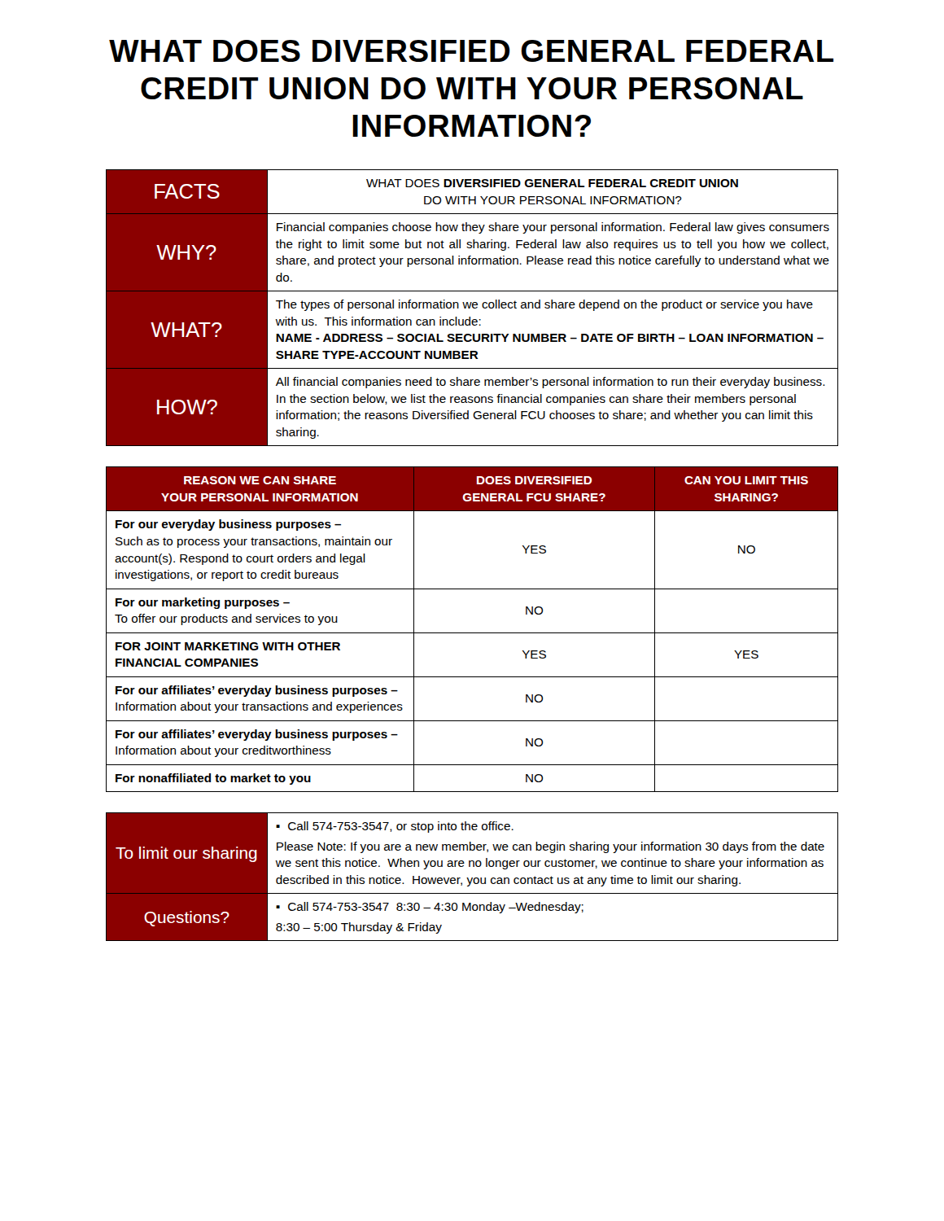WHAT DOES DIVERSIFIED GENERAL FEDERAL CREDIT UNION DO WITH YOUR PERSONAL INFORMATION?
| FACTS | WHAT DOES DIVERSIFIED GENERAL FEDERAL CREDIT UNION DO WITH YOUR PERSONAL INFORMATION? |
| WHY? | Financial companies choose how they share your personal information. Federal law gives consumers the right to limit some but not all sharing. Federal law also requires us to tell you how we collect, share, and protect your personal information. Please read this notice carefully to understand what we do. |
| WHAT? | The types of personal information we collect and share depend on the product or service you have with us. This information can include: NAME - ADDRESS – SOCIAL SECURITY NUMBER – DATE OF BIRTH – LOAN INFORMATION –SHARE TYPE-ACCOUNT NUMBER |
| HOW? | All financial companies need to share member’s personal information to run their everyday business. In the section below, we list the reasons financial companies can share their members personal information; the reasons Diversified General FCU chooses to share; and whether you can limit this sharing. |
| REASON WE CAN SHARE YOUR PERSONAL INFORMATION | DOES DIVERSIFIED GENERAL FCU SHARE? | CAN YOU LIMIT THIS SHARING? |
| --- | --- | --- |
| For our everyday business purposes – Such as to process your transactions, maintain our account(s). Respond to court orders and legal investigations, or report to credit bureaus | YES | NO |
| For our marketing purposes – To offer our products and services to you | NO | |
| FOR JOINT MARKETING WITH OTHER FINANCIAL COMPANIES | YES | YES |
| For our affiliates’ everyday business purposes – Information about your transactions and experiences | NO | |
| For our affiliates’ everyday business purposes – Information about your creditworthiness | NO | |
| For nonaffiliated to market to you | NO | |
| To limit our sharing | Call 574-753-3547, or stop into the office. Please Note: If you are a new member, we can begin sharing your information 30 days from the date we sent this notice. When you are no longer our customer, we continue to share your information as described in this notice. However, you can contact us at any time to limit our sharing. |
| Questions? | Call 574-753-3547 8:30 – 4:30 Monday –Wednesday; 8:30 – 5:00 Thursday & Friday |